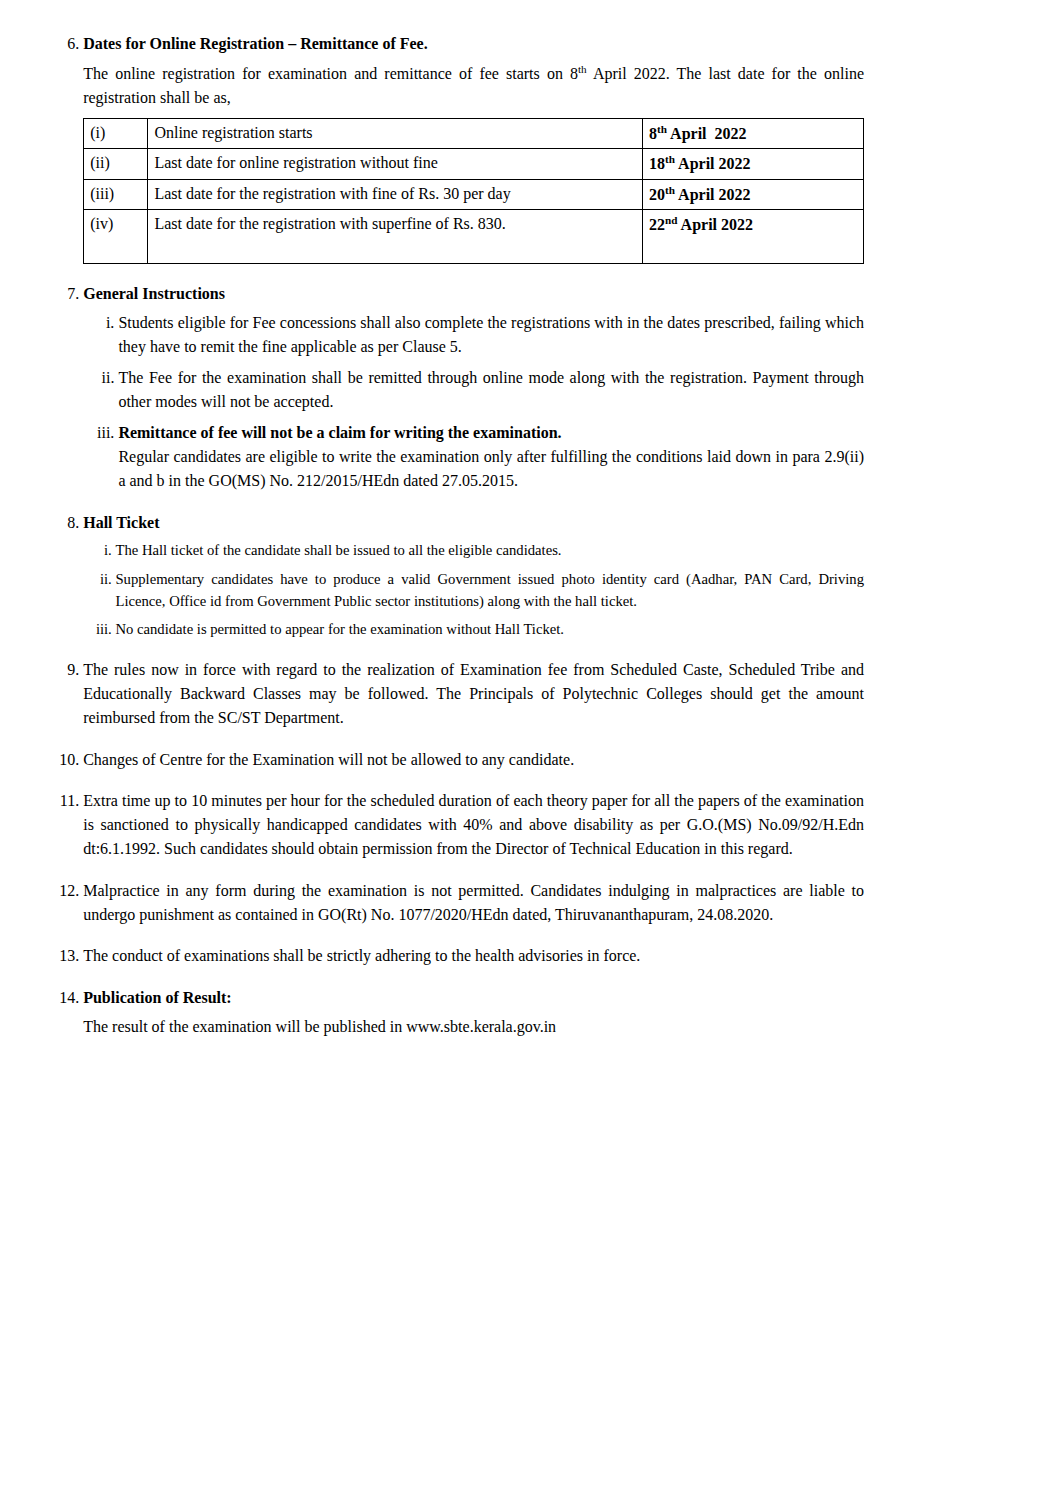Dates for Online Registration – Remittance of Fee.
The online registration for examination and remittance of fee starts on 8th April 2022. The last date for the online registration shall be as,
| (i) | Online registration starts | 8 th April 2022 |
| (ii) | Last date for online registration without fine | 18 th April 2022 |
| (iii) | Last date for the registration with fine of Rs. 30 per day | 20 th April 2022 |
| (iv) | Last date for the registration with superfine of Rs. 830. | 22 nd April 2022 |
General Instructions
Students eligible for Fee concessions shall also complete the registrations with in the dates prescribed, failing which they have to remit the fine applicable as per Clause 5.
The Fee for the examination shall be remitted through online mode along with the registration. Payment through other modes will not be accepted.
Remittance of fee will not be a claim for writing the examination.
Regular candidates are eligible to write the examination only after fulfilling the conditions laid down in para 2.9(ii) a and b in the GO(MS) No. 212/2015/HEdn dated 27.05.2015.
Hall Ticket
The Hall ticket of the candidate shall be issued to all the eligible candidates.
Supplementary candidates have to produce a valid Government issued photo identity card (Aadhar, PAN Card, Driving Licence, Office id from Government Public sector institutions) along with the hall ticket.
No candidate is permitted to appear for the examination without Hall Ticket.
The rules now in force with regard to the realization of Examination fee from Scheduled Caste, Scheduled Tribe and Educationally Backward Classes may be followed. The Principals of Polytechnic Colleges should get the amount reimbursed from the SC/ST Department.
Changes of Centre for the Examination will not be allowed to any candidate.
Extra time up to 10 minutes per hour for the scheduled duration of each theory paper for all the papers of the examination is sanctioned to physically handicapped candidates with 40% and above disability as per G.O.(MS) No.09/92/H.Edn dt:6.1.1992. Such candidates should obtain permission from the Director of Technical Education in this regard.
Malpractice in any form during the examination is not permitted. Candidates indulging in malpractices are liable to undergo punishment as contained in GO(Rt) No. 1077/2020/HEdn dated, Thiruvananthapuram, 24.08.2020.
The conduct of examinations shall be strictly adhering to the health advisories in force.
Publication of Result:
The result of the examination will be published in www.sbte.kerala.gov.in